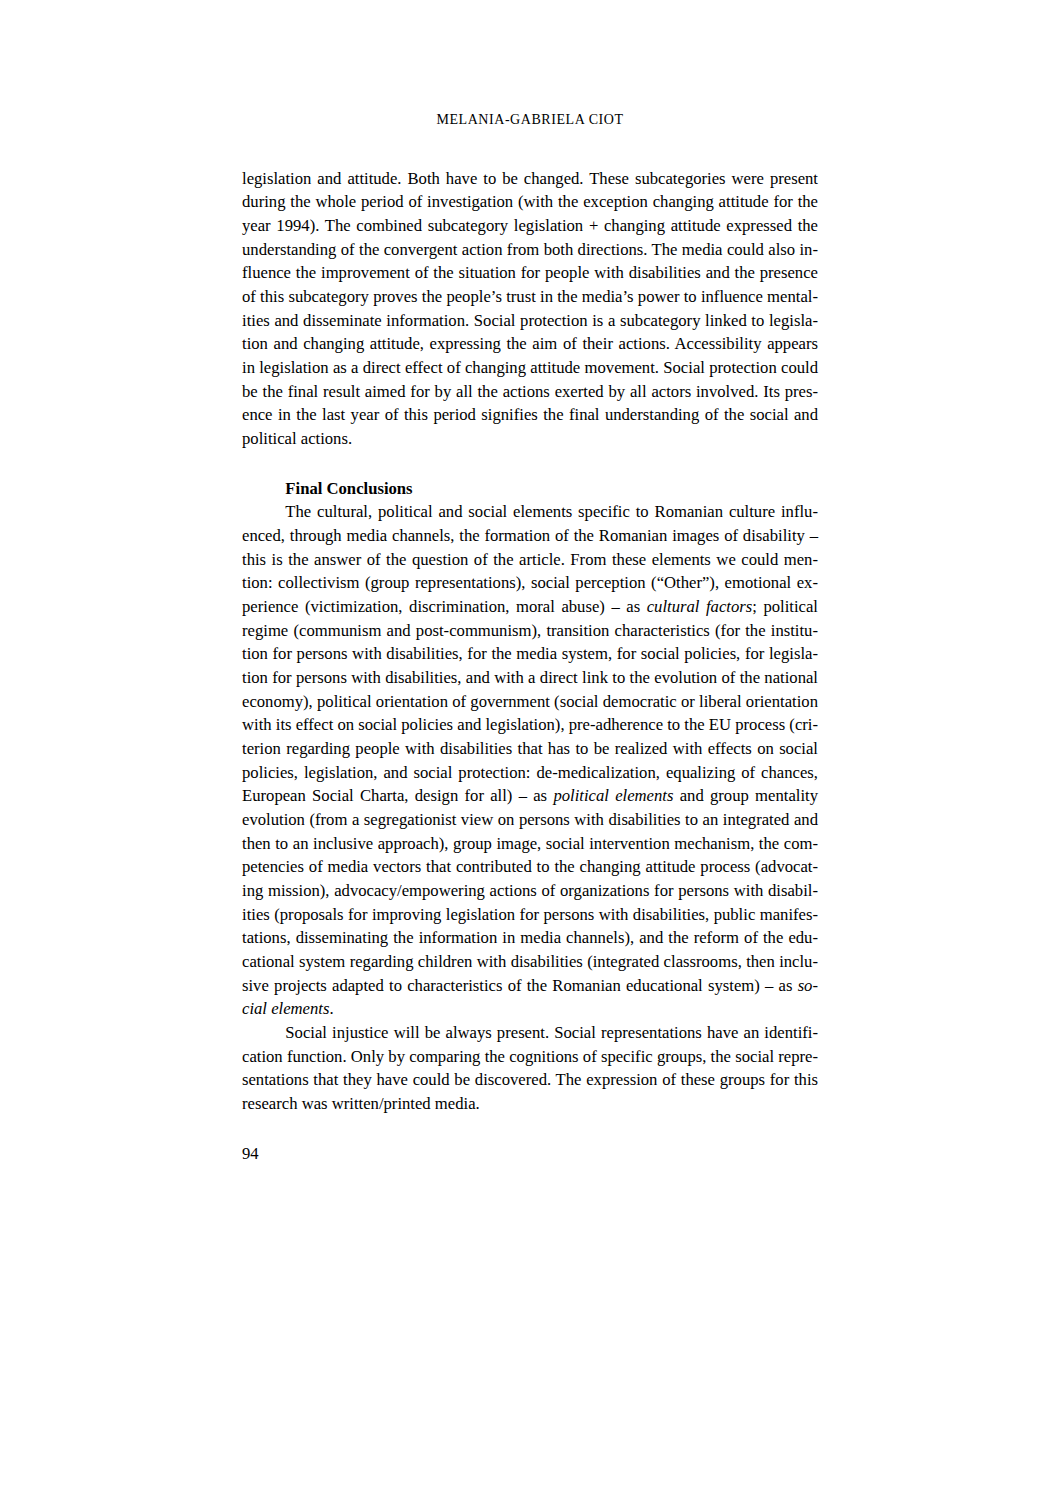MELANIA-GABRIELA CIOT
legislation and attitude. Both have to be changed. These subcategories were present during the whole period of investigation (with the exception changing attitude for the year 1994). The combined subcategory legislation + changing attitude expressed the understanding of the convergent action from both directions. The media could also influence the improvement of the situation for people with disabilities and the presence of this subcategory proves the people’s trust in the media’s power to influence mentalities and disseminate information. Social protection is a subcategory linked to legislation and changing attitude, expressing the aim of their actions. Accessibility appears in legislation as a direct effect of changing attitude movement. Social protection could be the final result aimed for by all the actions exerted by all actors involved. Its presence in the last year of this period signifies the final understanding of the social and political actions.
Final Conclusions
The cultural, political and social elements specific to Romanian culture influenced, through media channels, the formation of the Romanian images of disability – this is the answer of the question of the article. From these elements we could mention: collectivism (group representations), social perception (“Other”), emotional experience (victimization, discrimination, moral abuse) – as cultural factors; political regime (communism and post-communism), transition characteristics (for the institution for persons with disabilities, for the media system, for social policies, for legislation for persons with disabilities, and with a direct link to the evolution of the national economy), political orientation of government (social democratic or liberal orientation with its effect on social policies and legislation), pre-adherence to the EU process (criterion regarding people with disabilities that has to be realized with effects on social policies, legislation, and social protection: de-medicalization, equalizing of chances, European Social Charta, design for all) – as political elements and group mentality evolution (from a segregationist view on persons with disabilities to an integrated and then to an inclusive approach), group image, social intervention mechanism, the competencies of media vectors that contributed to the changing attitude process (advocating mission), advocacy/empowering actions of organizations for persons with disabilities (proposals for improving legislation for persons with disabilities, public manifestations, disseminating the information in media channels), and the reform of the educational system regarding children with disabilities (integrated classrooms, then inclusive projects adapted to characteristics of the Romanian educational system) – as social elements.
Social injustice will be always present. Social representations have an identification function. Only by comparing the cognitions of specific groups, the social representations that they have could be discovered. The expression of these groups for this research was written/printed media.
94